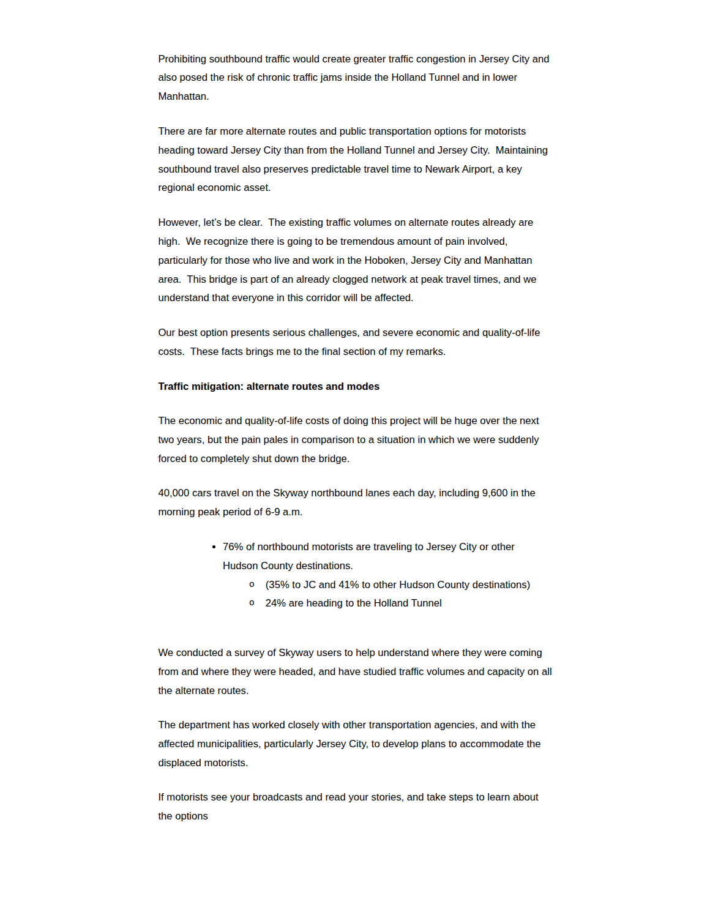Prohibiting southbound traffic would create greater traffic congestion in Jersey City and also posed the risk of chronic traffic jams inside the Holland Tunnel and in lower Manhattan.
There are far more alternate routes and public transportation options for motorists heading toward Jersey City than from the Holland Tunnel and Jersey City. Maintaining southbound travel also preserves predictable travel time to Newark Airport, a key regional economic asset.
However, let’s be clear. The existing traffic volumes on alternate routes already are high. We recognize there is going to be tremendous amount of pain involved, particularly for those who live and work in the Hoboken, Jersey City and Manhattan area. This bridge is part of an already clogged network at peak travel times, and we understand that everyone in this corridor will be affected.
Our best option presents serious challenges, and severe economic and quality-of-life costs. These facts brings me to the final section of my remarks.
Traffic mitigation: alternate routes and modes
The economic and quality-of-life costs of doing this project will be huge over the next two years, but the pain pales in comparison to a situation in which we were suddenly forced to completely shut down the bridge.
40,000 cars travel on the Skyway northbound lanes each day, including 9,600 in the morning peak period of 6-9 a.m.
76% of northbound motorists are traveling to Jersey City or other Hudson County destinations.
(35% to JC and 41% to other Hudson County destinations)
24% are heading to the Holland Tunnel
We conducted a survey of Skyway users to help understand where they were coming from and where they were headed, and have studied traffic volumes and capacity on all the alternate routes.
The department has worked closely with other transportation agencies, and with the affected municipalities, particularly Jersey City, to develop plans to accommodate the displaced motorists.
If motorists see your broadcasts and read your stories, and take steps to learn about the options